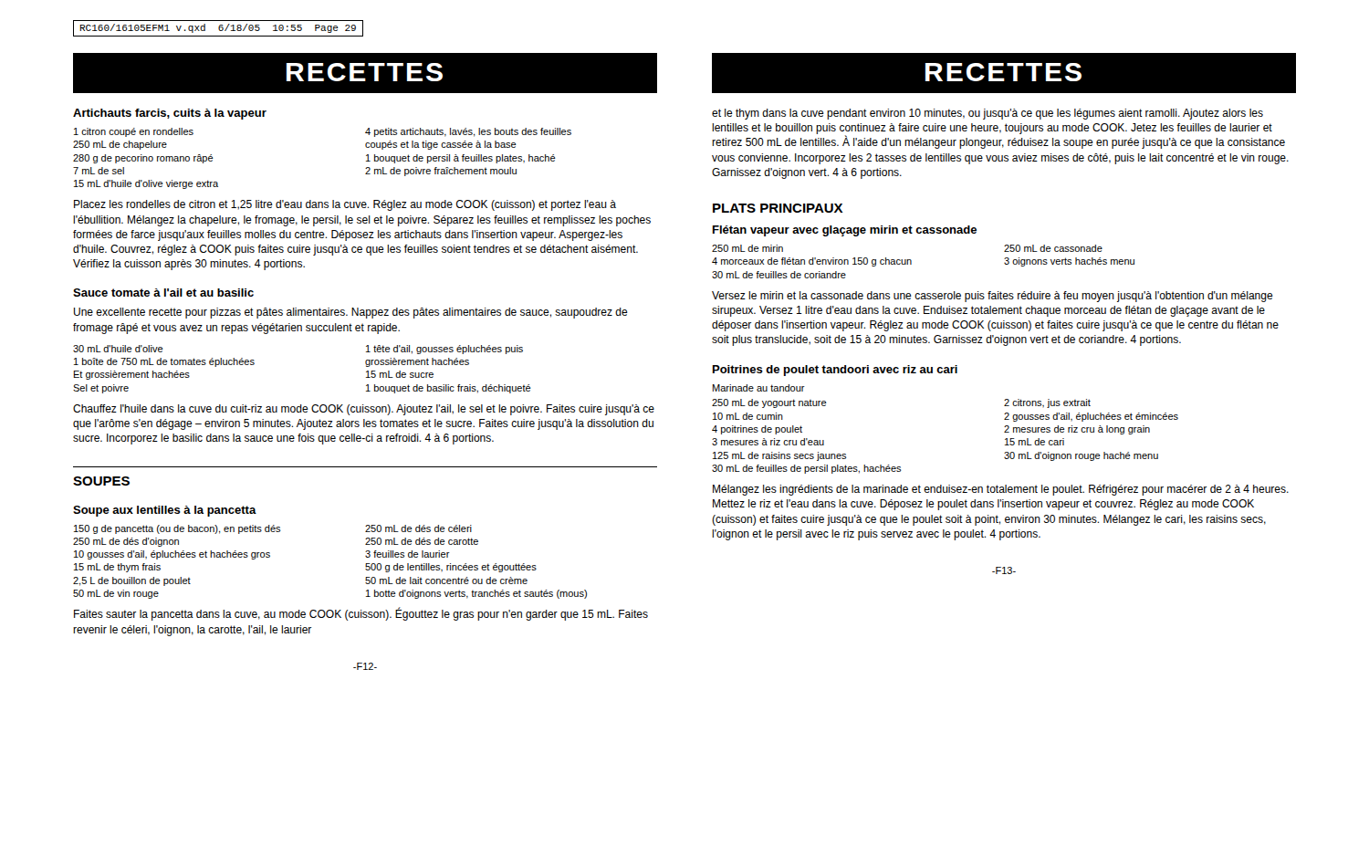RC160/16105EFM1 v.qxd 6/18/05 10:55 Page 29
RECETTES
Artichauts farcis, cuits à la vapeur
| 1 citron coupé en rondelles | 4 petits artichauts, lavés, les bouts des feuilles |
| 250 mL de chapelure | coupés et la tige cassée à la base |
| 280 g de pecorino romano râpé | 1 bouquet de persil à feuilles plates, haché |
| 7 mL de sel | 2 mL de poivre fraîchement moulu |
| 15 mL d'huile d'olive vierge extra | |
Placez les rondelles de citron et 1,25 litre d'eau dans la cuve. Réglez au mode COOK (cuisson) et portez l'eau à l'ébullition. Mélangez la chapelure, le fromage, le persil, le sel et le poivre. Séparez les feuilles et remplissez les poches formées de farce jusqu'aux feuilles molles du centre. Déposez les artichauts dans l'insertion vapeur. Aspergez-les d'huile. Couvrez, réglez à COOK puis faites cuire jusqu'à ce que les feuilles soient tendres et se détachent aisément. Vérifiez la cuisson après 30 minutes. 4 portions.
Sauce tomate à l'ail et au basilic
Une excellente recette pour pizzas et pâtes alimentaires. Nappez des pâtes alimentaires de sauce, saupoudrez de fromage râpé et vous avez un repas végétarien succulent et rapide.
| 30 mL d'huile d'olive | 1 tête d'ail, gousses épluchées puis |
| 1 boîte de 750 mL de tomates épluchées | grossièrement hachées |
| Et grossièrement hachées | 15 mL de sucre |
| Sel et poivre | 1 bouquet de basilic frais, déchiqueté |
Chauffez l'huile dans la cuve du cuit-riz au mode COOK (cuisson). Ajoutez l'ail, le sel et le poivre. Faites cuire jusqu'à ce que l'arôme s'en dégage – environ 5 minutes. Ajoutez alors les tomates et le sucre. Faites cuire jusqu'à la dissolution du sucre. Incorporez le basilic dans la sauce une fois que celle-ci a refroidi. 4 à 6 portions.
SOUPES
Soupe aux lentilles à la pancetta
| 150 g de pancetta (ou de bacon), en petits dés | 250 mL de dés de céleri |
| 250 mL de dés d'oignon | 250 mL de dés de carotte |
| 10 gousses d'ail, épluchées et hachées gros | 3 feuilles de laurier |
| 15 mL de thym frais | 500 g de lentilles, rincées et égouttées |
| 2,5 L de bouillon de poulet | 50 mL de lait concentré ou de crème |
| 50 mL de vin rouge | 1 botte d'oignons verts, tranchés et sautés (mous) |
Faites sauter la pancetta dans la cuve, au mode COOK (cuisson). Égouttez le gras pour n'en garder que 15 mL. Faites revenir le céleri, l'oignon, la carotte, l'ail, le laurier
-F12-
RECETTES
et le thym dans la cuve pendant environ 10 minutes, ou jusqu'à ce que les légumes aient ramolli. Ajoutez alors les lentilles et le bouillon puis continuez à faire cuire une heure, toujours au mode COOK. Jetez les feuilles de laurier et retirez 500 mL de lentilles. À l'aide d'un mélangeur plongeur, réduisez la soupe en purée jusqu'à ce que la consistance vous convienne. Incorporez les 2 tasses de lentilles que vous aviez mises de côté, puis le lait concentré et le vin rouge. Garnissez d'oignon vert. 4 à 6 portions.
PLATS PRINCIPAUX
Flétan vapeur avec glaçage mirin et cassonade
| 250 mL de mirin | 250 mL de cassonade |
| 4 morceaux de flétan d'environ 150 g chacun | 3 oignons verts hachés menu |
| 30 mL de feuilles de coriandre | |
Versez le mirin et la cassonade dans une casserole puis faites réduire à feu moyen jusqu'à l'obtention d'un mélange sirupeux. Versez 1 litre d'eau dans la cuve. Enduisez totalement chaque morceau de flétan de glaçage avant de le déposer dans l'insertion vapeur. Réglez au mode COOK (cuisson) et faites cuire jusqu'à ce que le centre du flétan ne soit plus translucide, soit de 15 à 20 minutes. Garnissez d'oignon vert et de coriandre. 4 portions.
Poitrines de poulet tandoori avec riz au cari
Marinade au tandour
| 250 mL de yogourt nature | 2 citrons, jus extrait |
| 10 mL de cumin | 2 gousses d'ail, épluchées et émincées |
| 4 poitrines de poulet | 2 mesures de riz cru à long grain |
| 3 mesures à riz cru d'eau | 15 mL de cari |
| 125 mL de raisins secs jaunes | 30 mL d'oignon rouge haché menu |
| 30 mL de feuilles de persil plates, hachées | |
Mélangez les ingrédients de la marinade et enduisez-en totalement le poulet. Réfrigérez pour macérer de 2 à 4 heures. Mettez le riz et l'eau dans la cuve. Déposez le poulet dans l'insertion vapeur et couvrez. Réglez au mode COOK (cuisson) et faites cuire jusqu'à ce que le poulet soit à point, environ 30 minutes. Mélangez le cari, les raisins secs, l'oignon et le persil avec le riz puis servez avec le poulet. 4 portions.
-F13-